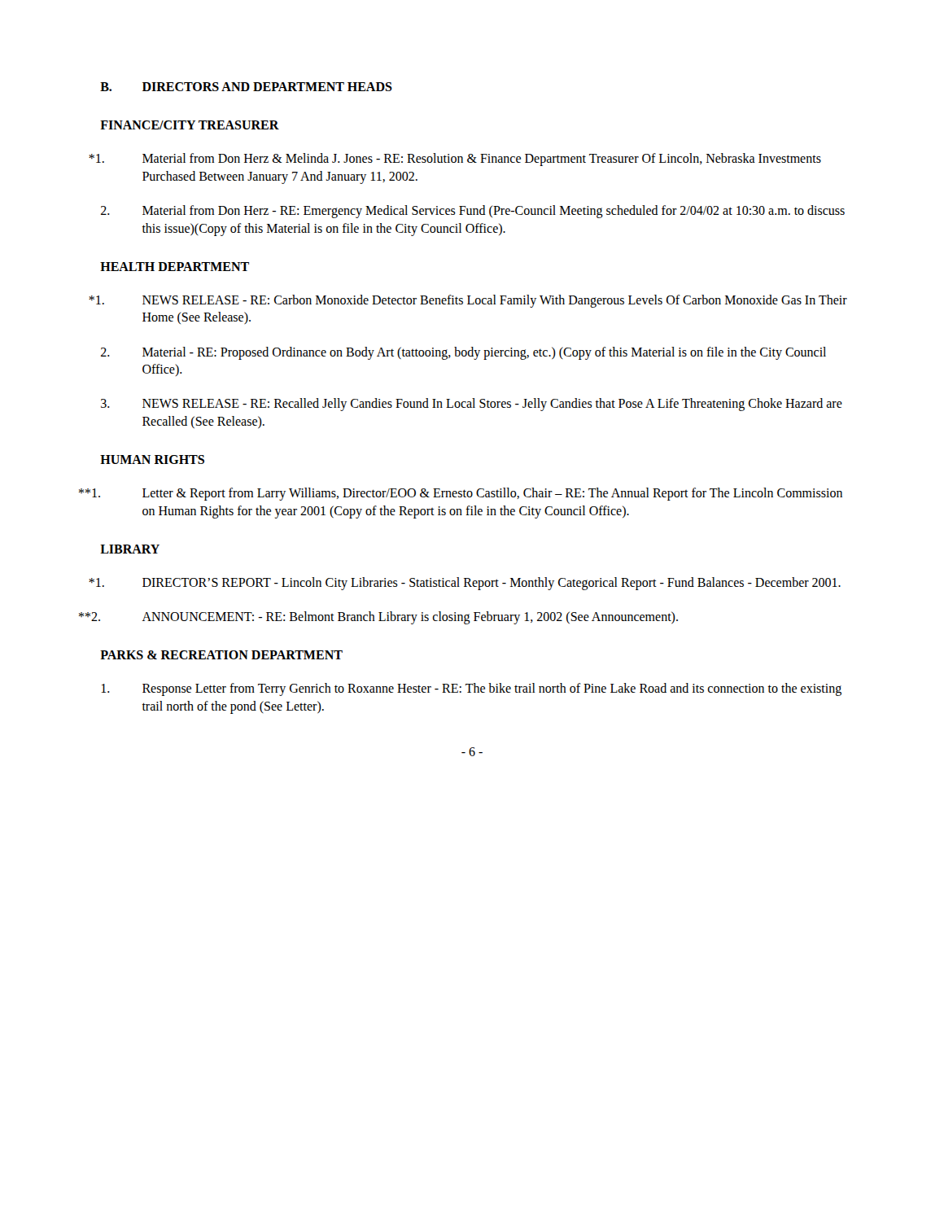B. DIRECTORS AND DEPARTMENT HEADS
FINANCE/CITY TREASURER
*1.
Material from Don Herz & Melinda J. Jones - RE: Resolution & Finance Department Treasurer Of Lincoln, Nebraska Investments Purchased Between January 7 And January 11, 2002.
2.
Material from Don Herz - RE: Emergency Medical Services Fund (Pre-Council Meeting scheduled for 2/04/02 at 10:30 a.m. to discuss this issue)(Copy of this Material is on file in the City Council Office).
HEALTH DEPARTMENT
*1.
NEWS RELEASE - RE: Carbon Monoxide Detector Benefits Local Family With Dangerous Levels Of Carbon Monoxide Gas In Their Home (See Release).
2.
Material - RE: Proposed Ordinance on Body Art (tattooing, body piercing, etc.) (Copy of this Material is on file in the City Council Office).
3.
NEWS RELEASE - RE: Recalled Jelly Candies Found In Local Stores - Jelly Candies that Pose A Life Threatening Choke Hazard are Recalled (See Release).
HUMAN RIGHTS
**1.
Letter & Report from Larry Williams, Director/EOO & Ernesto Castillo, Chair – RE: The Annual Report for The Lincoln Commission on Human Rights for the year 2001 (Copy of the Report is on file in the City Council Office).
LIBRARY
*1.
DIRECTOR’S REPORT - Lincoln City Libraries - Statistical Report - Monthly Categorical Report - Fund Balances - December 2001.
**2.
ANNOUNCEMENT: - RE: Belmont Branch Library is closing February 1, 2002 (See Announcement).
PARKS & RECREATION DEPARTMENT
1.
Response Letter from Terry Genrich to Roxanne Hester - RE: The bike trail north of Pine Lake Road and its connection to the existing trail north of the pond (See Letter).
- 6 -